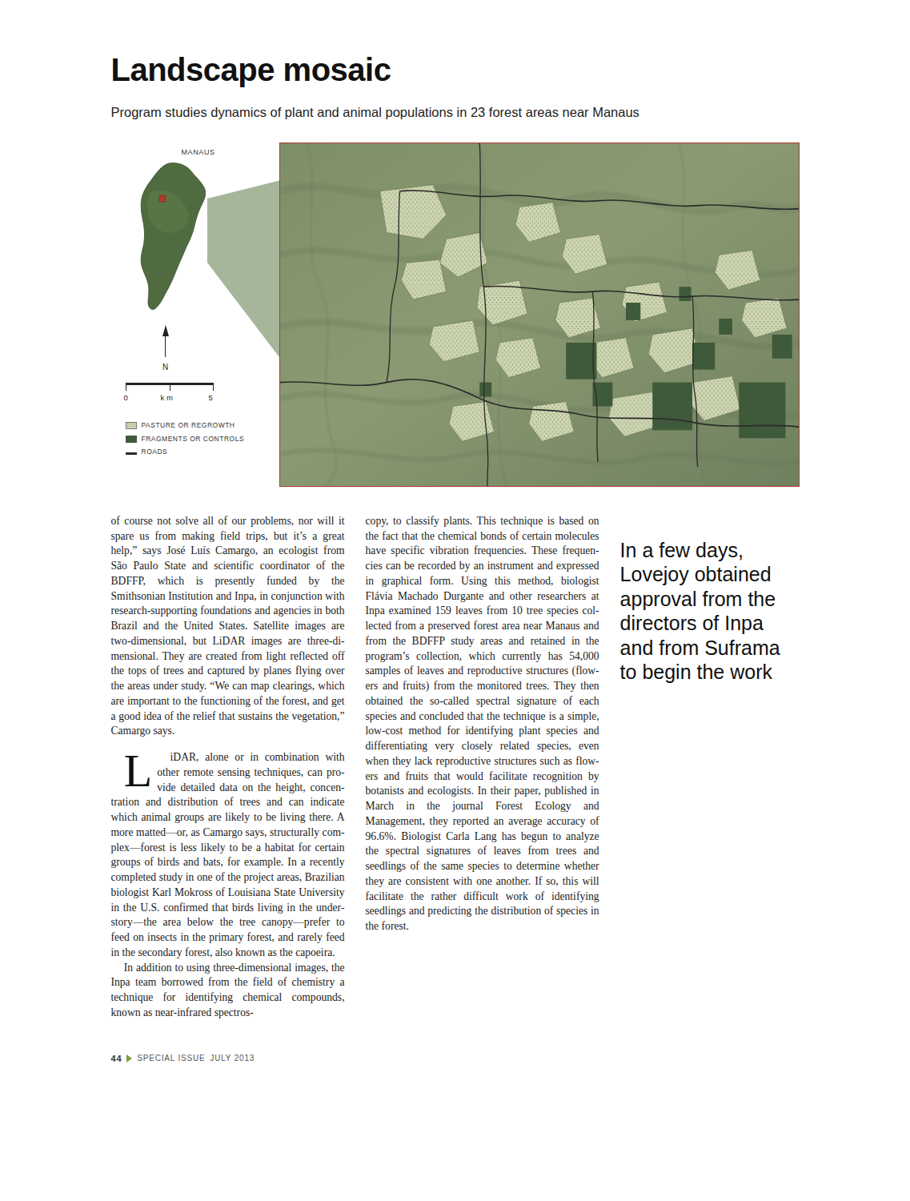Landscape mosaic
Program studies dynamics of plant and animal populations in 23 forest areas near Manaus
MANAUS
N
0 k m 5
PASTURE OR REGROWTH
FRAGMENTS OR CONTROLS
ROADS
of course not solve all of our problems, nor will it spare us from making field trips, but it’s a great help,” says José Luís Camargo, an ecologist from São Paulo State and scientific coordinator of the BDFFP, which is presently funded by the Smithsonian Institution and Inpa, in conjunction with research-supporting foundations and agencies in both Brazil and the United States. Satellite images are two-dimensional, but LiDAR images are three-dimensional. They are created from light reflected off the tops of trees and captured by planes flying over the areas under study. “We can map clearings, which are important to the functioning of the forest, and get a good idea of the relief that sustains the vegetation,” Camargo says.
LiDAR, alone or in combination with other remote sensing techniques, can provide detailed data on the height, concentration and distribution of trees and can indicate which animal groups are likely to be living there. A more matted—or, as Camargo says, structurally complex—forest is less likely to be a habitat for certain groups of birds and bats, for example. In a recently completed study in one of the project areas, Brazilian biologist Karl Mokross of Louisiana State University in the U.S. confirmed that birds living in the understory—the area below the tree canopy—prefer to feed on insects in the primary forest, and rarely feed in the secondary forest, also known as the capoeira.
In addition to using three-dimensional images, the Inpa team borrowed from the field of chemistry a technique for identifying chemical compounds, known as near-infrared spectros-
copy, to classify plants. This technique is based on the fact that the chemical bonds of certain molecules have specific vibration frequencies. These frequencies can be recorded by an instrument and expressed in graphical form. Using this method, biologist Flávia Machado Durgante and other researchers at Inpa examined 159 leaves from 10 tree species collected from a preserved forest area near Manaus and from the BDFFP study areas and retained in the program’s collection, which currently has 54,000 samples of leaves and reproductive structures (flowers and fruits) from the monitored trees. They then obtained the so-called spectral signature of each species and concluded that the technique is a simple, low-cost method for identifying plant species and differentiating very closely related species, even when they lack reproductive structures such as flowers and fruits that would facilitate recognition by botanists and ecologists. In their paper, published in March in the journal Forest Ecology and Management, they reported an average accuracy of 96.6%. Biologist Carla Lang has begun to analyze the spectral signatures of leaves from trees and seedlings of the same species to determine whether they are consistent with one another. If so, this will facilitate the rather difficult work of identifying seedlings and predicting the distribution of species in the forest.
In a few days, Lovejoy obtained approval from the directors of Inpa and from Suframa to begin the work
44 Special issue July 2013